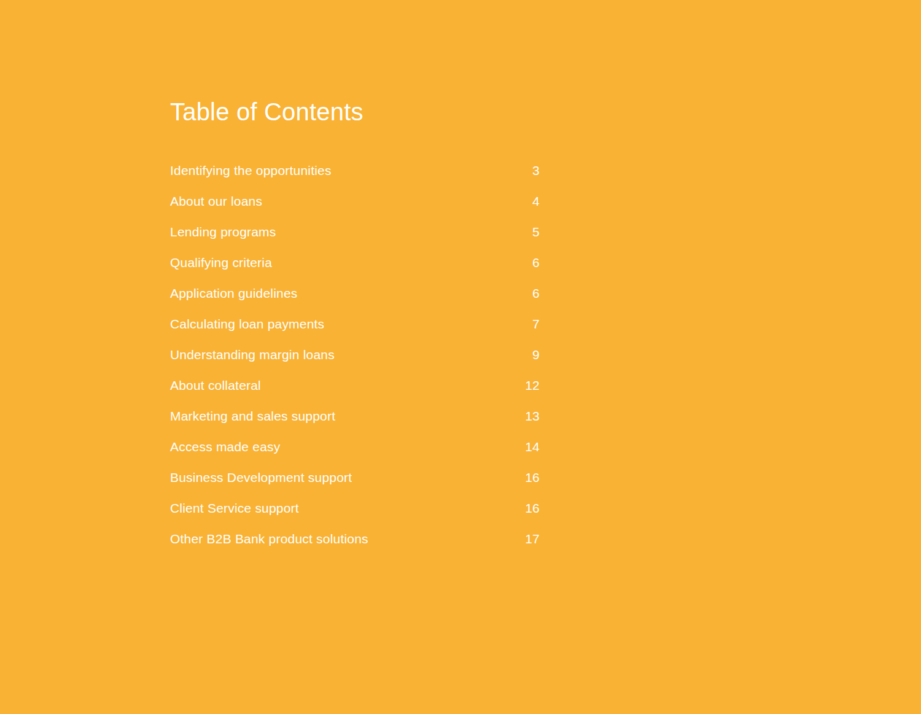Table of Contents
| Identifying the opportunities | 3 |
| About our loans | 4 |
| Lending programs | 5 |
| Qualifying criteria | 6 |
| Application guidelines | 6 |
| Calculating loan payments | 7 |
| Understanding margin loans | 9 |
| About collateral | 12 |
| Marketing and sales support | 13 |
| Access made easy | 14 |
| Business Development support | 16 |
| Client Service support | 16 |
| Other B2B Bank product solutions | 17 |